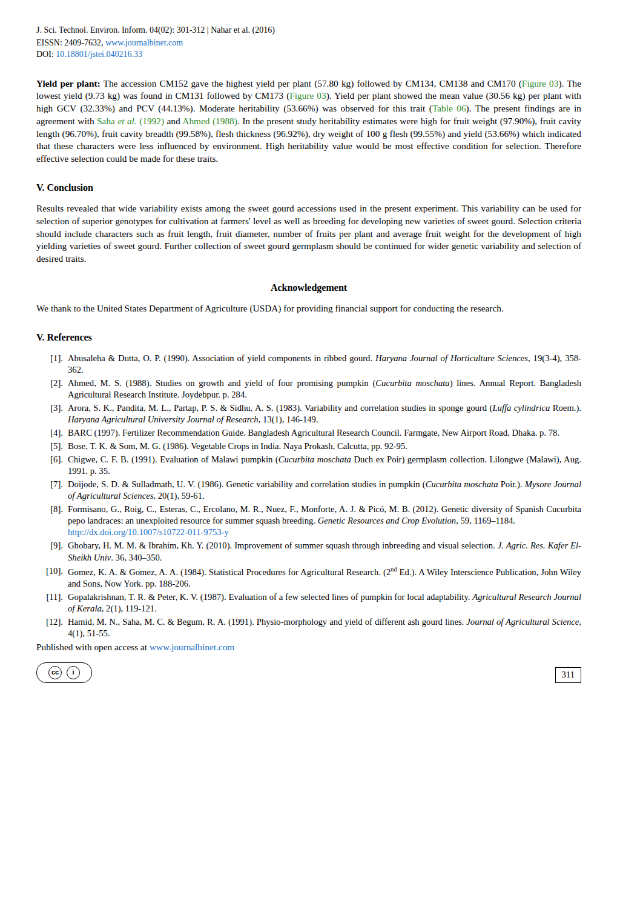J. Sci. Technol. Environ. Inform. 04(02): 301-312 | Nahar et al. (2016)
EISSN: 2409-7632, www.journalbinet.com
DOI: 10.18801/jstei.040216.33
Yield per plant: The accession CM152 gave the highest yield per plant (57.80 kg) followed by CM134, CM138 and CM170 (Figure 03). The lowest yield (9.73 kg) was found in CM131 followed by CM173 (Figure 03). Yield per plant showed the mean value (30.56 kg) per plant with high GCV (32.33%) and PCV (44.13%). Moderate heritability (53.66%) was observed for this trait (Table 06). The present findings are in agreement with Saha et al. (1992) and Ahmed (1988). In the present study heritability estimates were high for fruit weight (97.90%), fruit cavity length (96.70%), fruit cavity breadth (99.58%), flesh thickness (96.92%), dry weight of 100 g flesh (99.55%) and yield (53.66%) which indicated that these characters were less influenced by environment. High heritability value would be most effective condition for selection. Therefore effective selection could be made for these traits.
V. Conclusion
Results revealed that wide variability exists among the sweet gourd accessions used in the present experiment. This variability can be used for selection of superior genotypes for cultivation at farmers' level as well as breeding for developing new varieties of sweet gourd. Selection criteria should include characters such as fruit length, fruit diameter, number of fruits per plant and average fruit weight for the development of high yielding varieties of sweet gourd. Further collection of sweet gourd germplasm should be continued for wider genetic variability and selection of desired traits.
Acknowledgement
We thank to the United States Department of Agriculture (USDA) for providing financial support for conducting the research.
V. References
[1]. Abusaleha & Dutta, O. P. (1990). Association of yield components in ribbed gourd. Haryana Journal of Horticulture Sciences, 19(3-4), 358-362.
[2]. Ahmed, M. S. (1988). Studies on growth and yield of four promising pumpkin (Cucurbita moschata) lines. Annual Report. Bangladesh Agricultural Research Institute. Joydebpur. p. 284.
[3]. Arora, S. K., Pandita, M. L., Partap, P. S. & Sidhu, A. S. (1983). Variability and correlation studies in sponge gourd (Luffa cylindrica Roem.). Haryana Agricultural University Journal of Research, 13(1), 146-149.
[4]. BARC (1997). Fertilizer Recommendation Guide. Bangladesh Agricultural Research Council. Farmgate, New Airport Road, Dhaka. p. 78.
[5]. Bose, T. K. & Som, M. G. (1986). Vegetable Crops in India. Naya Prokash, Calcutta, pp. 92-95.
[6]. Chigwe, C. F. B. (1991). Evaluation of Malawi pumpkin (Cucurbita moschata Duch ex Poir) germplasm collection. Lilongwe (Malawi), Aug. 1991. p. 35.
[7]. Doijode, S. D. & Sulladmath, U. V. (1986). Genetic variability and correlation studies in pumpkin (Cucurbita moschata Poir.). Mysore Journal of Agricultural Sciences, 20(1), 59-61.
[8]. Formisano, G., Roig, C., Esteras, C., Ercolano, M. R., Nuez, F., Monforte, A. J. & Picó, M. B. (2012). Genetic diversity of Spanish Cucurbita pepo landraces: an unexploited resource for summer squash breeding. Genetic Resources and Crop Evolution, 59, 1169–1184.
http://dx.doi.org/10.1007/s10722-011-9753-y
[9]. Ghobary, H. M. M. & Ibrahim, Kh. Y. (2010). Improvement of summer squash through inbreeding and visual selection. J. Agric. Res. Kafer El-Sheikh Univ. 36, 340–350.
[10]. Gomez, K. A. & Gomez, A. A. (1984). Statistical Procedures for Agricultural Research. (2nd Ed.). A Wiley Interscience Publication, John Wiley and Sons, Now York. pp. 188-206.
[11]. Gopalakrishnan, T. R. & Peter, K. V. (1987). Evaluation of a few selected lines of pumpkin for local adaptability. Agricultural Research Journal of Kerala, 2(1), 119-121.
[12]. Hamid, M. N., Saha, M. C. & Begum, R. A. (1991). Physio-morphology and yield of different ash gourd lines. Journal of Agricultural Science, 4(1), 51-55.
Published with open access at www.journalbinet.com
cc
i
311